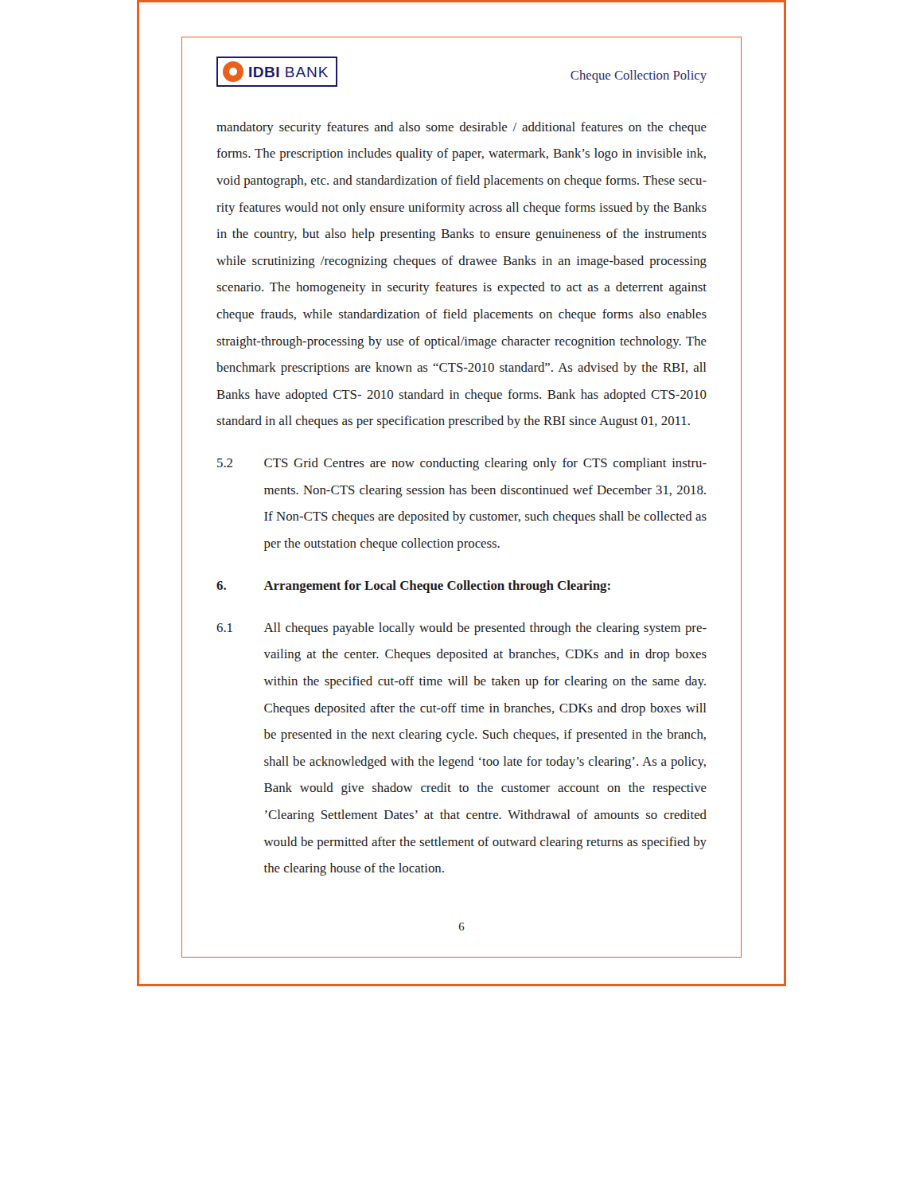IDBI BANK
Cheque Collection Policy
mandatory security features and also some desirable / additional features on the cheque forms. The prescription includes quality of paper, watermark, Bank’s logo in invisible ink, void pantograph, etc. and standardization of field placements on cheque forms. These security features would not only ensure uniformity across all cheque forms issued by the Banks in the country, but also help presenting Banks to ensure genuineness of the instruments while scrutinizing /recognizing cheques of drawee Banks in an image-based processing scenario. The homogeneity in security features is expected to act as a deterrent against cheque frauds, while standardization of field placements on cheque forms also enables straight-through-processing by use of optical/image character recognition technology. The benchmark prescriptions are known as “CTS-2010 standard”. As advised by the RBI, all Banks have adopted CTS- 2010 standard in cheque forms. Bank has adopted CTS-2010 standard in all cheques as per specification prescribed by the RBI since August 01, 2011.
5.2
CTS Grid Centres are now conducting clearing only for CTS compliant instruments. Non-CTS clearing session has been discontinued wef December 31, 2018. If Non-CTS cheques are deposited by customer, such cheques shall be collected as per the outstation cheque collection process.
6.
Arrangement for Local Cheque Collection through Clearing:
6.1
All cheques payable locally would be presented through the clearing system prevailing at the center. Cheques deposited at branches, CDKs and in drop boxes within the specified cut-off time will be taken up for clearing on the same day. Cheques deposited after the cut-off time in branches, CDKs and drop boxes will be presented in the next clearing cycle. Such cheques, if presented in the branch, shall be acknowledged with the legend ‘too late for today’s clearing’. As a policy, Bank would give shadow credit to the customer account on the respective ’Clearing Settlement Dates’ at that centre. Withdrawal of amounts so credited would be permitted after the settlement of outward clearing returns as specified by the clearing house of the location.
6